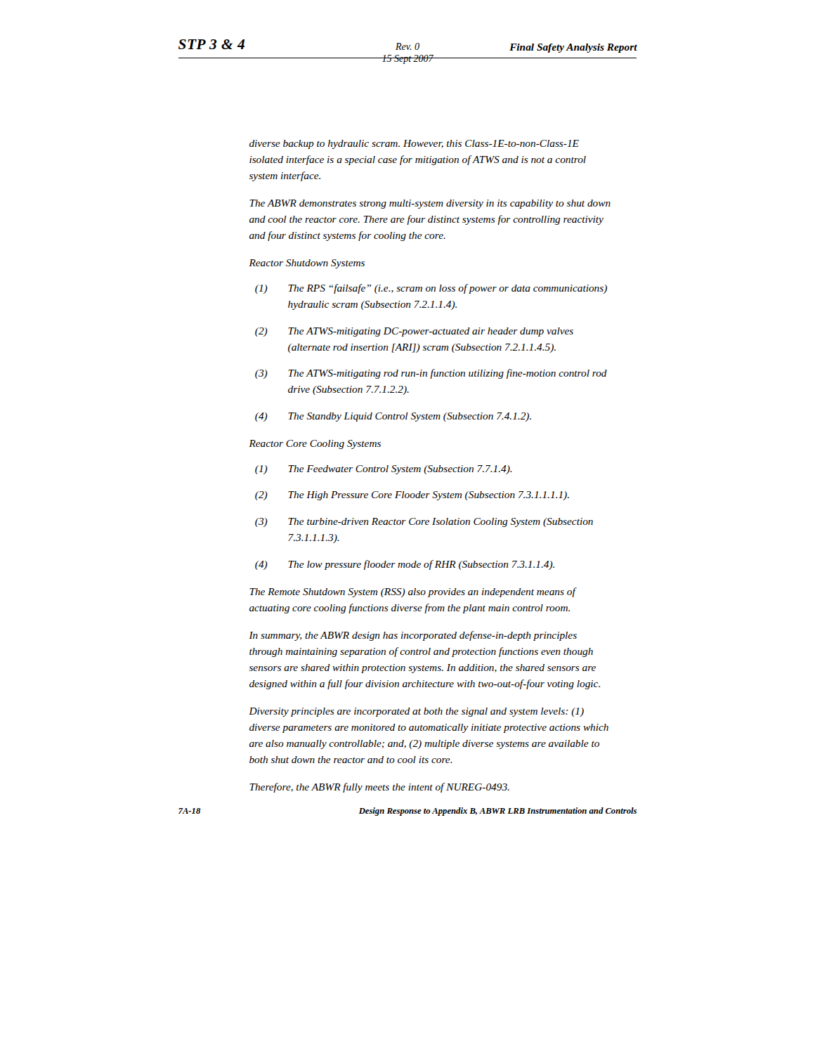Rev. 0
15 Sept 2007
STP 3 & 4
Final Safety Analysis Report
diverse backup to hydraulic scram. However, this Class-1E-to-non-Class-1E isolated interface is a special case for mitigation of ATWS and is not a control system interface.
The ABWR demonstrates strong multi-system diversity in its capability to shut down and cool the reactor core. There are four distinct systems for controlling reactivity and four distinct systems for cooling the core.
Reactor Shutdown Systems
(1) The RPS “failsafe” (i.e., scram on loss of power or data communications) hydraulic scram (Subsection 7.2.1.1.4).
(2) The ATWS-mitigating DC-power-actuated air header dump valves (alternate rod insertion [ARI]) scram (Subsection 7.2.1.1.4.5).
(3) The ATWS-mitigating rod run-in function utilizing fine-motion control rod drive (Subsection 7.7.1.2.2).
(4) The Standby Liquid Control System (Subsection 7.4.1.2).
Reactor Core Cooling Systems
(1) The Feedwater Control System (Subsection 7.7.1.4).
(2) The High Pressure Core Flooder System (Subsection 7.3.1.1.1.1).
(3) The turbine-driven Reactor Core Isolation Cooling System (Subsection 7.3.1.1.1.3).
(4) The low pressure flooder mode of RHR (Subsection 7.3.1.1.4).
The Remote Shutdown System (RSS) also provides an independent means of actuating core cooling functions diverse from the plant main control room.
In summary, the ABWR design has incorporated defense-in-depth principles through maintaining separation of control and protection functions even though sensors are shared within protection systems. In addition, the shared sensors are designed within a full four division architecture with two-out-of-four voting logic.
Diversity principles are incorporated at both the signal and system levels: (1) diverse parameters are monitored to automatically initiate protective actions which are also manually controllable; and, (2) multiple diverse systems are available to both shut down the reactor and to cool its core.
Therefore, the ABWR fully meets the intent of NUREG-0493.
7A-18
Design Response to Appendix B, ABWR LRB Instrumentation and Controls